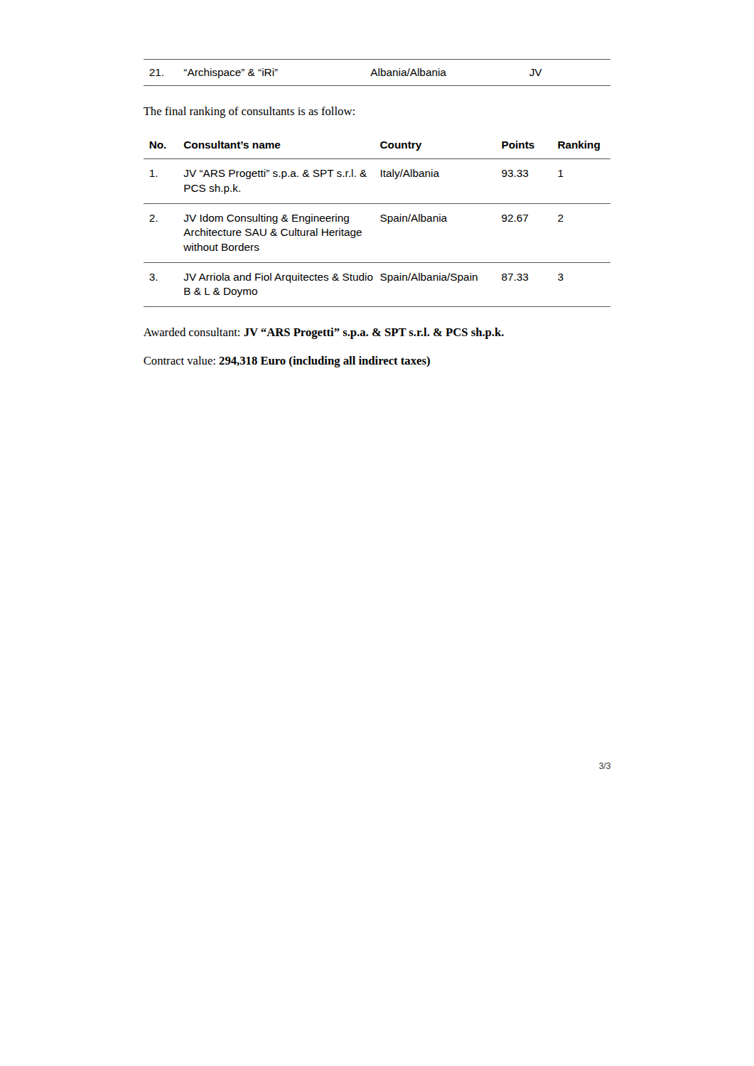| 21. | “Archispace” & “iRi” | Albania/Albania | JV |
The final ranking of consultants is as follow:
| No. | Consultant’s name | Country | Points | Ranking |
| --- | --- | --- | --- | --- |
| 1. | JV “ARS Progetti” s.p.a. & SPT s.r.l. & PCS sh.p.k. | Italy/Albania | 93.33 | 1 |
| 2. | JV Idom Consulting & Engineering Architecture SAU & Cultural Heritage without Borders | Spain/Albania | 92.67 | 2 |
| 3. | JV Arriola and Fiol Arquitectes & Studio B & L & Doymo | Spain/Albania/Spain | 87.33 | 3 |
Awarded consultant: JV “ARS Progetti” s.p.a. & SPT s.r.l. & PCS sh.p.k.
Contract value: 294,318 Euro (including all indirect taxes)
3/3